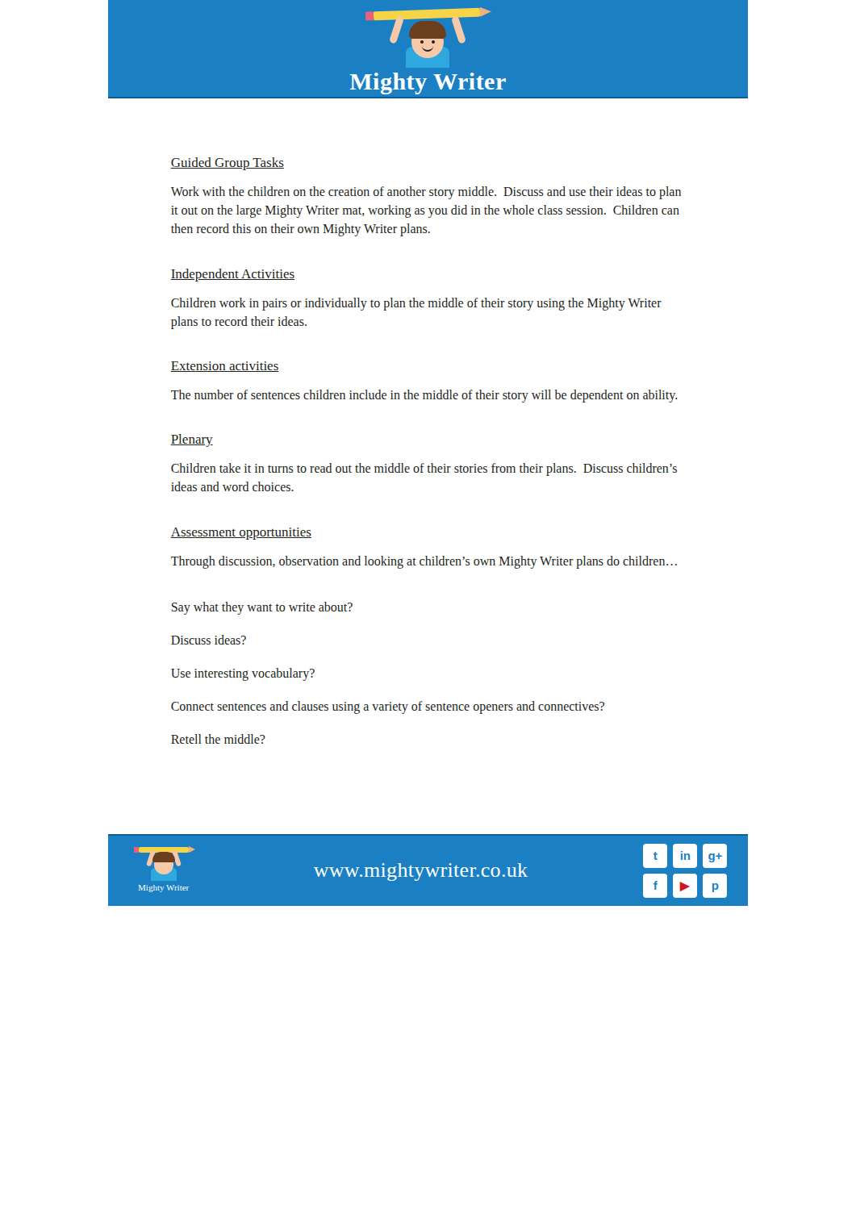Mighty Writer
Guided Group Tasks
Work with the children on the creation of another story middle. Discuss and use their ideas to plan it out on the large Mighty Writer mat, working as you did in the whole class session. Children can then record this on their own Mighty Writer plans.
Independent Activities
Children work in pairs or individually to plan the middle of their story using the Mighty Writer plans to record their ideas.
Extension activities
The number of sentences children include in the middle of their story will be dependent on ability.
Plenary
Children take it in turns to read out the middle of their stories from their plans. Discuss children’s ideas and word choices.
Assessment opportunities
Through discussion, observation and looking at children’s own Mighty Writer plans do children…
Say what they want to write about?
Discuss ideas?
Use interesting vocabulary?
Connect sentences and clauses using a variety of sentence openers and connectives?
Retell the middle?
Mighty Writer
www.mightywriter.co.uk
t in g+ f ▶ p